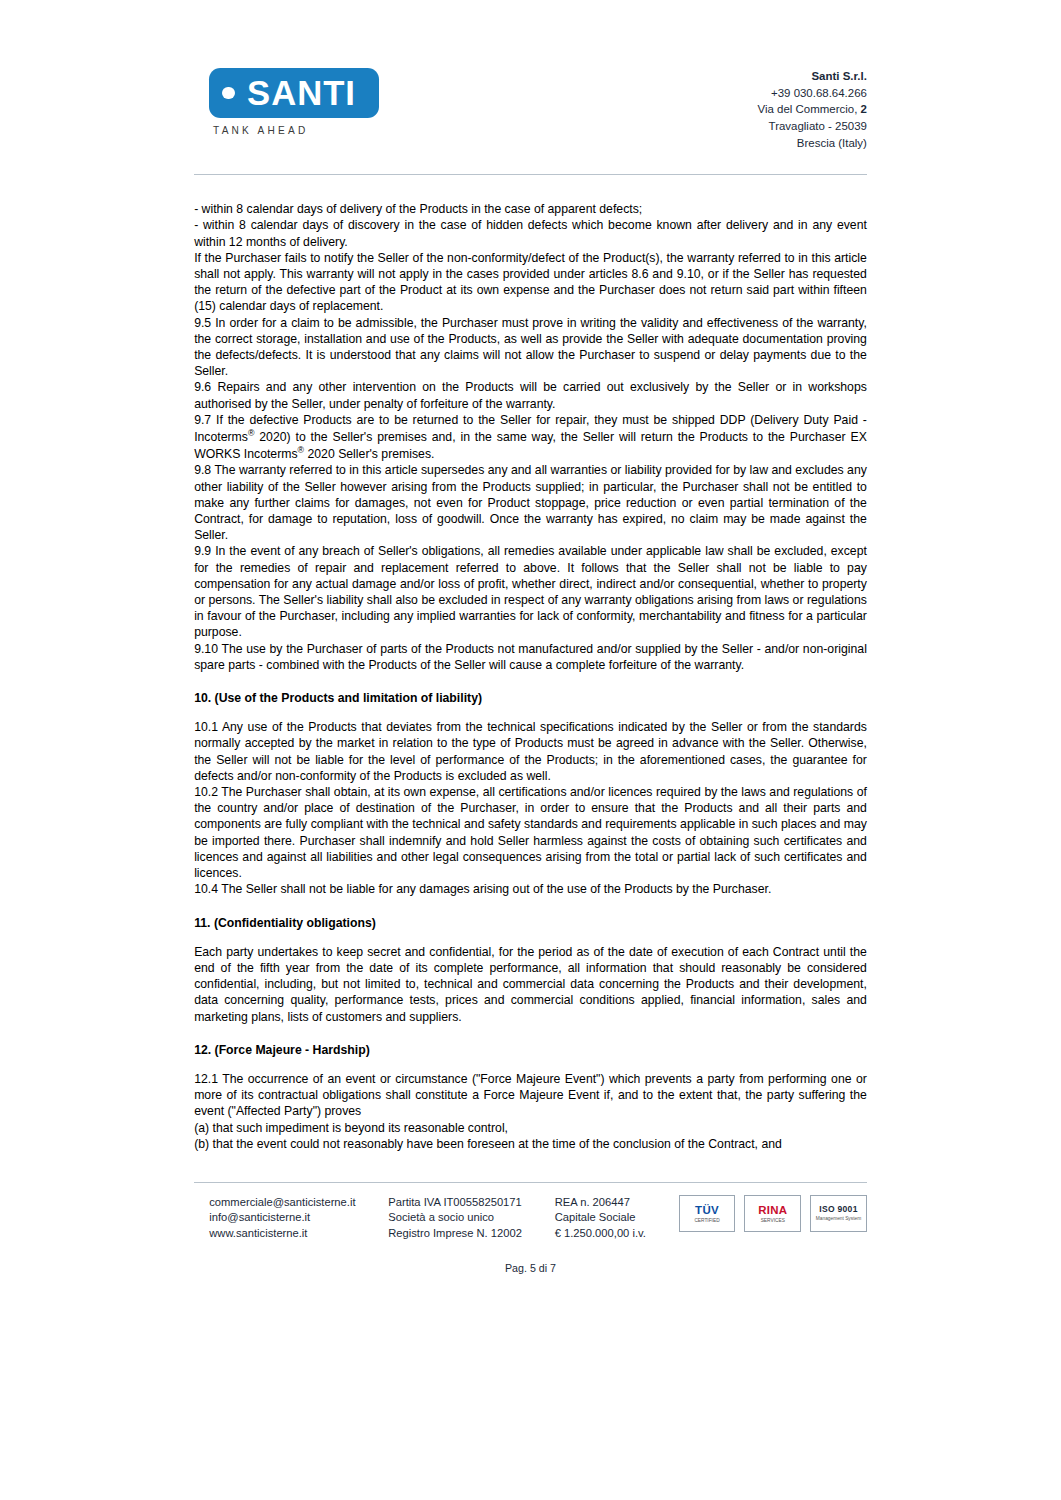SANTI
TANK AHEAD
Santi S.r.l.
+39 030.68.64.266
Via del Commercio, 2
Travagliato - 25039
Brescia (Italy)
- within 8 calendar days of delivery of the Products in the case of apparent defects;
- within 8 calendar days of discovery in the case of hidden defects which become known after delivery and in any event within 12 months of delivery.
If the Purchaser fails to notify the Seller of the non-conformity/defect of the Product(s), the warranty referred to in this article shall not apply. This warranty will not apply in the cases provided under articles 8.6 and 9.10, or if the Seller has requested the return of the defective part of the Product at its own expense and the Purchaser does not return said part within fifteen (15) calendar days of replacement.
9.5 In order for a claim to be admissible, the Purchaser must prove in writing the validity and effectiveness of the warranty, the correct storage, installation and use of the Products, as well as provide the Seller with adequate documentation proving the defects/defects. It is understood that any claims will not allow the Purchaser to suspend or delay payments due to the Seller.
9.6 Repairs and any other intervention on the Products will be carried out exclusively by the Seller or in workshops authorised by the Seller, under penalty of forfeiture of the warranty.
9.7 If the defective Products are to be returned to the Seller for repair, they must be shipped DDP (Delivery Duty Paid - Incoterms® 2020) to the Seller's premises and, in the same way, the Seller will return the Products to the Purchaser EX WORKS Incoterms® 2020 Seller's premises.
9.8 The warranty referred to in this article supersedes any and all warranties or liability provided for by law and excludes any other liability of the Seller however arising from the Products supplied; in particular, the Purchaser shall not be entitled to make any further claims for damages, not even for Product stoppage, price reduction or even partial termination of the Contract, for damage to reputation, loss of goodwill. Once the warranty has expired, no claim may be made against the Seller.
9.9 In the event of any breach of Seller's obligations, all remedies available under applicable law shall be excluded, except for the remedies of repair and replacement referred to above. It follows that the Seller shall not be liable to pay compensation for any actual damage and/or loss of profit, whether direct, indirect and/or consequential, whether to property or persons. The Seller's liability shall also be excluded in respect of any warranty obligations arising from laws or regulations in favour of the Purchaser, including any implied warranties for lack of conformity, merchantability and fitness for a particular purpose.
9.10 The use by the Purchaser of parts of the Products not manufactured and/or supplied by the Seller - and/or non-original spare parts - combined with the Products of the Seller will cause a complete forfeiture of the warranty.
10. (Use of the Products and limitation of liability)
10.1 Any use of the Products that deviates from the technical specifications indicated by the Seller or from the standards normally accepted by the market in relation to the type of Products must be agreed in advance with the Seller. Otherwise, the Seller will not be liable for the level of performance of the Products; in the aforementioned cases, the guarantee for defects and/or non-conformity of the Products is excluded as well.
10.2 The Purchaser shall obtain, at its own expense, all certifications and/or licences required by the laws and regulations of the country and/or place of destination of the Purchaser, in order to ensure that the Products and all their parts and components are fully compliant with the technical and safety standards and requirements applicable in such places and may be imported there. Purchaser shall indemnify and hold Seller harmless against the costs of obtaining such certificates and licences and against all liabilities and other legal consequences arising from the total or partial lack of such certificates and licences.
10.4 The Seller shall not be liable for any damages arising out of the use of the Products by the Purchaser.
11. (Confidentiality obligations)
Each party undertakes to keep secret and confidential, for the period as of the date of execution of each Contract until the end of the fifth year from the date of its complete performance, all information that should reasonably be considered confidential, including, but not limited to, technical and commercial data concerning the Products and their development, data concerning quality, performance tests, prices and commercial conditions applied, financial information, sales and marketing plans, lists of customers and suppliers.
12. (Force Majeure - Hardship)
12.1 The occurrence of an event or circumstance ("Force Majeure Event") which prevents a party from performing one or more of its contractual obligations shall constitute a Force Majeure Event if, and to the extent that, the party suffering the event ("Affected Party") proves
(a) that such impediment is beyond its reasonable control,
(b) that the event could not reasonably have been foreseen at the time of the conclusion of the Contract, and
commerciale@santicisterne.it
info@santicisterne.it
www.santicisterne.it
Partita IVA IT00558250171
Società a socio unico
Registro Imprese N. 12002
REA n. 206447
Capitale Sociale
€ 1.250.000,00 i.v.
TÜV
CERTIFIED
RINA
SERVICES
ISO 9001
Management System
Pag. 5 di 7